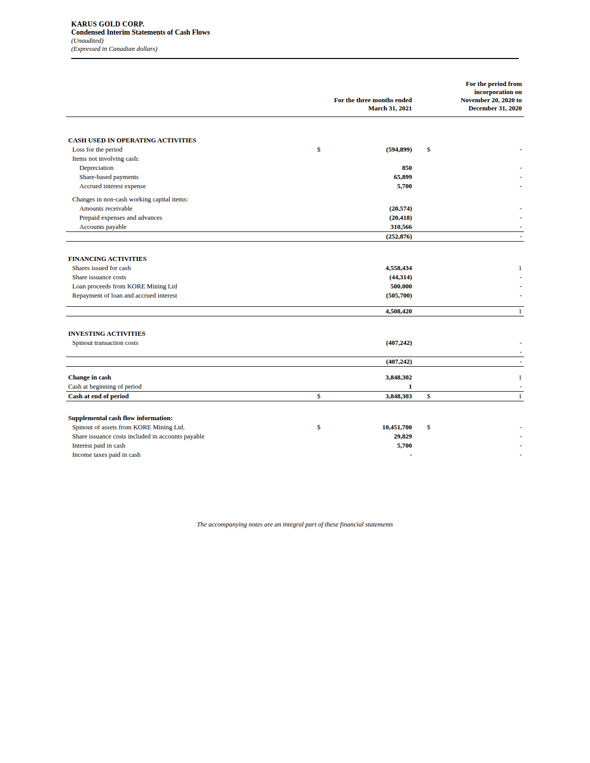KARUS GOLD CORP.
Condensed Interim Statements of Cash Flows
(Unaudited)
(Expressed in Canadian dollars)
| | For the three months ended March 31, 2021 | For the period from incorporation on November 20, 2020 to December 31, 2020 |
| --- | --- | --- |
| CASH USED IN OPERATING ACTIVITIES | | | | |
| Loss for the period | $ | (594,899) | $ | - |
| Items not involving cash: | | | | |
| Depreciation | | 850 | | - |
| Share-based payments | | 65,899 | | - |
| Accrued interest expense | | 5,700 | | - |
| Changes in non-cash working capital items: | | | | |
| Amounts receivable | | (20,574) | | - |
| Prepaid expenses and advances | | (20,418) | | - |
| Accounts payable | | 310,566 | | - |
| | | (252,876) | | - |
| FINANCING ACTIVITIES | | | | |
| Shares issued for cash | | 4,558,434 | | 1 |
| Share issuance costs | | (44,314) | | - |
| Loan proceeds from KORE Mining Ltd | | 500,000 | | - |
| Repayment of loan and accrued interest | | (505,700) | | - |
| | | 4,508,420 | | 1 |
| INVESTING ACTIVITIES | | | | |
| Spinout transaction costs | | (407,242) | | - |
| | | | | - |
| | | (407,242) | | - |
| Change in cash | | 3,848,302 | | 1 |
| Cash at beginning of period | | 1 | | - |
| Cash at end of period | $ | 3,848,303 | $ | 1 |
| Supplemental cash flow information: | | | | |
| Spinout of assets from KORE Mining Ltd. | $ | 10,451,700 | $ | - |
| Share issuance costs included in accounts payable | | 29,829 | | - |
| Interest paid in cash | | 5,700 | | - |
| Income taxes paid in cash | | - | | - |
The accompanying notes are an integral part of these financial statements